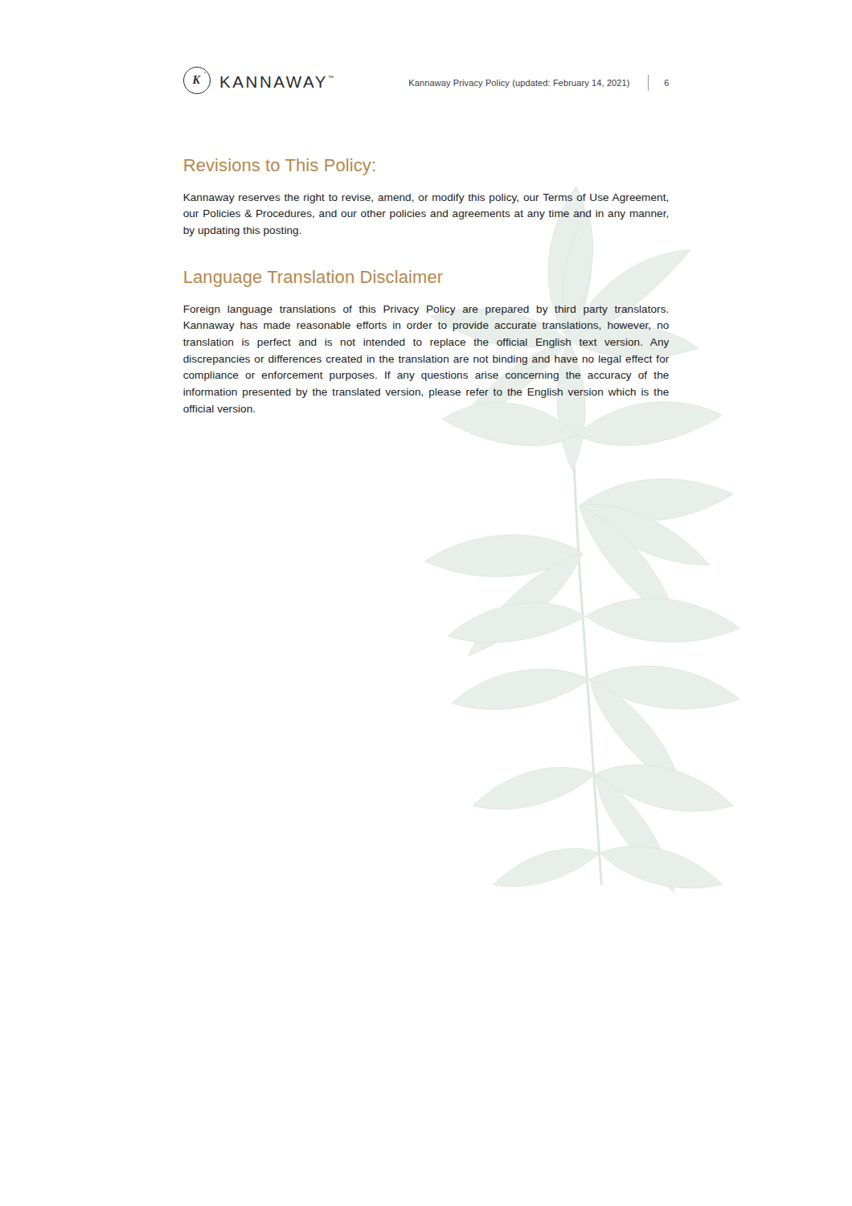K®
KANNAWAY™
Kannaway Privacy Policy (updated: February 14, 2021)
6
Revisions to This Policy:
Kannaway reserves the right to revise, amend, or modify this policy, our Terms of Use Agreement, our Policies & Procedures, and our other policies and agreements at any time and in any manner, by updating this posting.
Language Translation Disclaimer
Foreign language translations of this Privacy Policy are prepared by third party translators. Kannaway has made reasonable efforts in order to provide accurate translations, however, no translation is perfect and is not intended to replace the official English text version. Any discrepancies or differences created in the translation are not binding and have no legal effect for compliance or enforcement purposes. If any questions arise concerning the accuracy of the information presented by the translated version, please refer to the English version which is the official version.